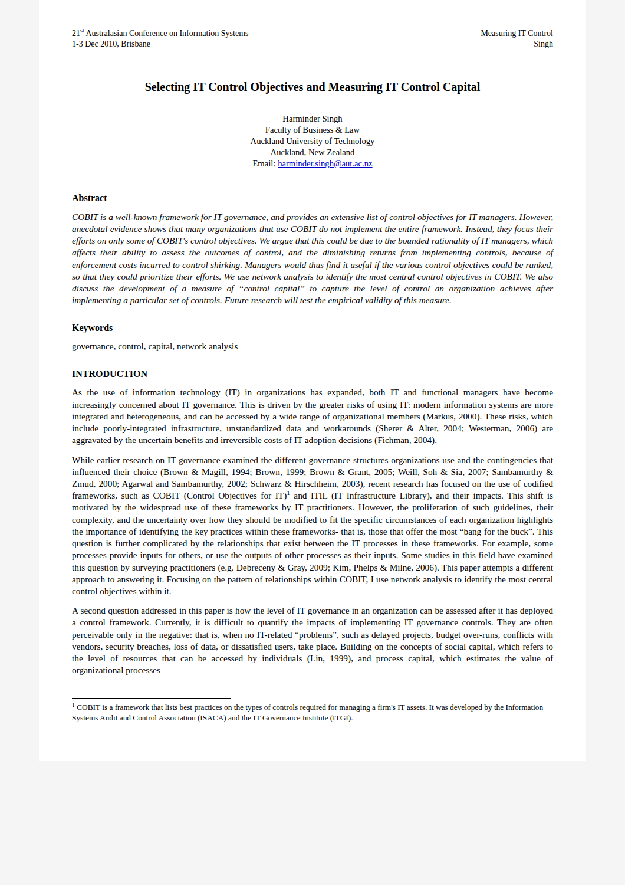21st Australasian Conference on Information Systems
1-3 Dec 2010, Brisbane
Measuring IT Control
Singh
Selecting IT Control Objectives and Measuring IT Control Capital
Harminder Singh
Faculty of Business & Law
Auckland University of Technology
Auckland, New Zealand
Email: harminder.singh@aut.ac.nz
Abstract
COBIT is a well-known framework for IT governance, and provides an extensive list of control objectives for IT managers. However, anecdotal evidence shows that many organizations that use COBIT do not implement the entire framework. Instead, they focus their efforts on only some of COBIT's control objectives. We argue that this could be due to the bounded rationality of IT managers, which affects their ability to assess the outcomes of control, and the diminishing returns from implementing controls, because of enforcement costs incurred to control shirking. Managers would thus find it useful if the various control objectives could be ranked, so that they could prioritize their efforts. We use network analysis to identify the most central control objectives in COBIT. We also discuss the development of a measure of “control capital” to capture the level of control an organization achieves after implementing a particular set of controls. Future research will test the empirical validity of this measure.
Keywords
governance, control, capital, network analysis
INTRODUCTION
As the use of information technology (IT) in organizations has expanded, both IT and functional managers have become increasingly concerned about IT governance. This is driven by the greater risks of using IT: modern information systems are more integrated and heterogeneous, and can be accessed by a wide range of organizational members (Markus, 2000). These risks, which include poorly-integrated infrastructure, unstandardized data and workarounds (Sherer & Alter, 2004; Westerman, 2006) are aggravated by the uncertain benefits and irreversible costs of IT adoption decisions (Fichman, 2004).
While earlier research on IT governance examined the different governance structures organizations use and the contingencies that influenced their choice (Brown & Magill, 1994; Brown, 1999; Brown & Grant, 2005; Weill, Soh & Sia, 2007; Sambamurthy & Zmud, 2000; Agarwal and Sambamurthy, 2002; Schwarz & Hirschheim, 2003), recent research has focused on the use of codified frameworks, such as COBIT (Control Objectives for IT)1 and ITIL (IT Infrastructure Library), and their impacts. This shift is motivated by the widespread use of these frameworks by IT practitioners. However, the proliferation of such guidelines, their complexity, and the uncertainty over how they should be modified to fit the specific circumstances of each organization highlights the importance of identifying the key practices within these frameworks- that is, those that offer the most “bang for the buck”. This question is further complicated by the relationships that exist between the IT processes in these frameworks. For example, some processes provide inputs for others, or use the outputs of other processes as their inputs. Some studies in this field have examined this question by surveying practitioners (e.g. Debreceny & Gray, 2009; Kim, Phelps & Milne, 2006). This paper attempts a different approach to answering it. Focusing on the pattern of relationships within COBIT, I use network analysis to identify the most central control objectives within it.
A second question addressed in this paper is how the level of IT governance in an organization can be assessed after it has deployed a control framework. Currently, it is difficult to quantify the impacts of implementing IT governance controls. They are often perceivable only in the negative: that is, when no IT-related “problems”, such as delayed projects, budget over-runs, conflicts with vendors, security breaches, loss of data, or dissatisfied users, take place. Building on the concepts of social capital, which refers to the level of resources that can be accessed by individuals (Lin, 1999), and process capital, which estimates the value of organizational processes
1 COBIT is a framework that lists best practices on the types of controls required for managing a firm's IT assets. It was developed by the Information Systems Audit and Control Association (ISACA) and the IT Governance Institute (ITGI).